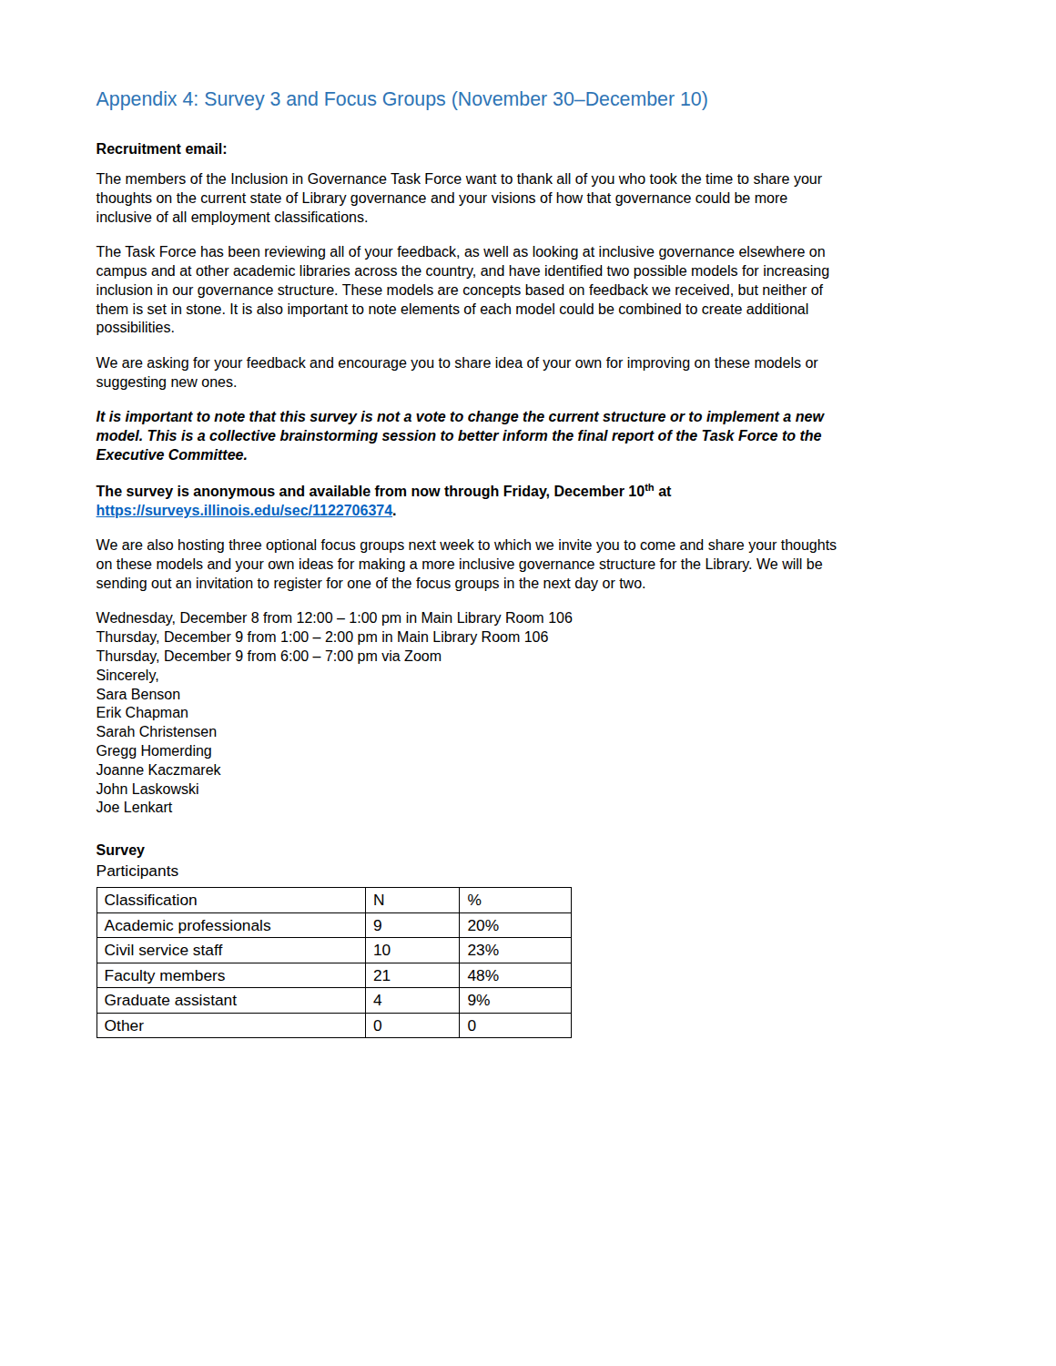Appendix 4: Survey 3 and Focus Groups (November 30–December 10)
Recruitment email:
The members of the Inclusion in Governance Task Force want to thank all of you who took the time to share your thoughts on the current state of Library governance and your visions of how that governance could be more inclusive of all employment classifications.
The Task Force has been reviewing all of your feedback, as well as looking at inclusive governance elsewhere on campus and at other academic libraries across the country, and have identified two possible models for increasing inclusion in our governance structure. These models are concepts based on feedback we received, but neither of them is set in stone. It is also important to note elements of each model could be combined to create additional possibilities.
We are asking for your feedback and encourage you to share idea of your own for improving on these models or suggesting new ones.
It is important to note that this survey is not a vote to change the current structure or to implement a new model. This is a collective brainstorming session to better inform the final report of the Task Force to the Executive Committee.
The survey is anonymous and available from now through Friday, December 10th at https://surveys.illinois.edu/sec/1122706374.
We are also hosting three optional focus groups next week to which we invite you to come and share your thoughts on these models and your own ideas for making a more inclusive governance structure for the Library. We will be sending out an invitation to register for one of the focus groups in the next day or two.
Wednesday, December 8 from 12:00 – 1:00 pm in Main Library Room 106
Thursday, December 9 from 1:00 – 2:00 pm in Main Library Room 106
Thursday, December 9 from 6:00 – 7:00 pm via Zoom
Sincerely,
Sara Benson
Erik Chapman
Sarah Christensen
Gregg Homerding
Joanne Kaczmarek
John Laskowski
Joe Lenkart
Survey
Participants
| Classification | N | % |
| Academic professionals | 9 | 20% |
| Civil service staff | 10 | 23% |
| Faculty members | 21 | 48% |
| Graduate assistant | 4 | 9% |
| Other | 0 | 0 |